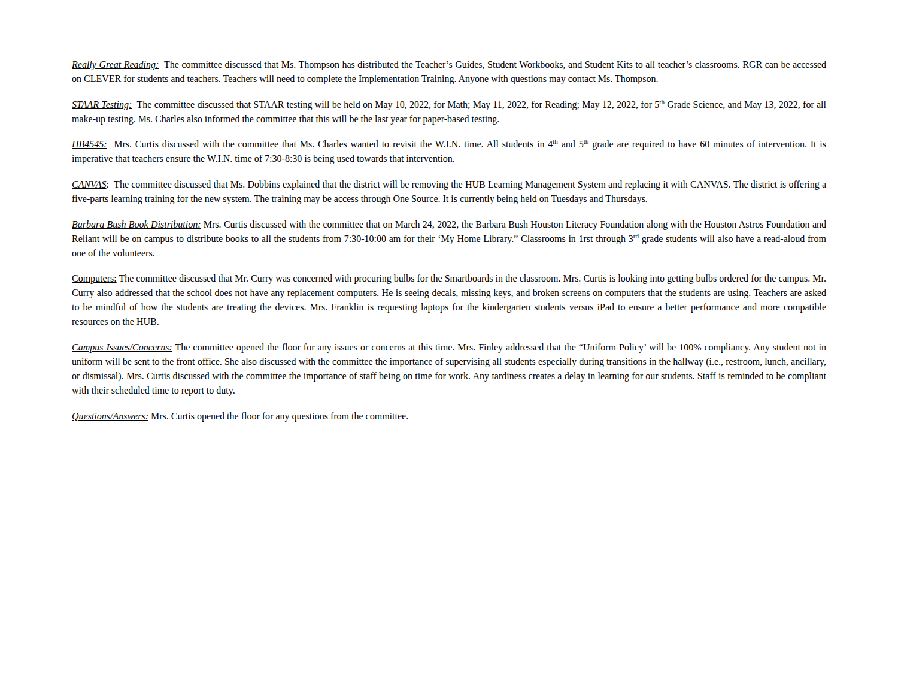Really Great Reading: The committee discussed that Ms. Thompson has distributed the Teacher’s Guides, Student Workbooks, and Student Kits to all teacher’s classrooms. RGR can be accessed on CLEVER for students and teachers. Teachers will need to complete the Implementation Training. Anyone with questions may contact Ms. Thompson.
STAAR Testing: The committee discussed that STAAR testing will be held on May 10, 2022, for Math; May 11, 2022, for Reading; May 12, 2022, for 5th Grade Science, and May 13, 2022, for all make-up testing. Ms. Charles also informed the committee that this will be the last year for paper-based testing.
HB4545: Mrs. Curtis discussed with the committee that Ms. Charles wanted to revisit the W.I.N. time. All students in 4th and 5th grade are required to have 60 minutes of intervention. It is imperative that teachers ensure the W.I.N. time of 7:30-8:30 is being used towards that intervention.
CANVAS: The committee discussed that Ms. Dobbins explained that the district will be removing the HUB Learning Management System and replacing it with CANVAS. The district is offering a five-parts learning training for the new system. The training may be access through One Source. It is currently being held on Tuesdays and Thursdays.
Barbara Bush Book Distribution: Mrs. Curtis discussed with the committee that on March 24, 2022, the Barbara Bush Houston Literacy Foundation along with the Houston Astros Foundation and Reliant will be on campus to distribute books to all the students from 7:30-10:00 am for their ‘My Home Library.” Classrooms in 1rst through 3rd grade students will also have a read-aloud from one of the volunteers.
Computers: The committee discussed that Mr. Curry was concerned with procuring bulbs for the Smartboards in the classroom. Mrs. Curtis is looking into getting bulbs ordered for the campus. Mr. Curry also addressed that the school does not have any replacement computers. He is seeing decals, missing keys, and broken screens on computers that the students are using. Teachers are asked to be mindful of how the students are treating the devices. Mrs. Franklin is requesting laptops for the kindergarten students versus iPad to ensure a better performance and more compatible resources on the HUB.
Campus Issues/Concerns: The committee opened the floor for any issues or concerns at this time. Mrs. Finley addressed that the “Uniform Policy’ will be 100% compliancy. Any student not in uniform will be sent to the front office. She also discussed with the committee the importance of supervising all students especially during transitions in the hallway (i.e., restroom, lunch, ancillary, or dismissal). Mrs. Curtis discussed with the committee the importance of staff being on time for work. Any tardiness creates a delay in learning for our students. Staff is reminded to be compliant with their scheduled time to report to duty.
Questions/Answers: Mrs. Curtis opened the floor for any questions from the committee.